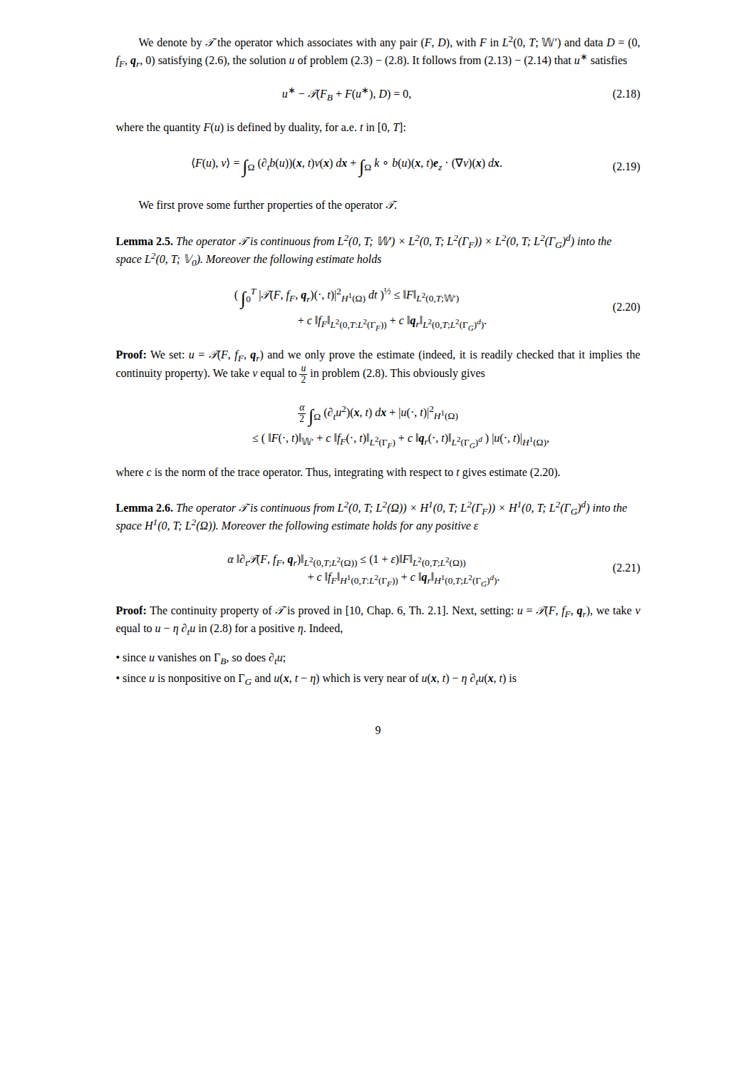We denote by 𝒯 the operator which associates with any pair (F, D), with F in L2(0, T; 𝕎′) and data D = (0, fF, qr, 0) satisfying (2.6), the solution u of problem (2.3) − (2.8). It follows from (2.13) − (2.14) that u∗ satisfies
u∗ − 𝒯(FB + F(u∗), D) = 0,
(2.18)
where the quantity F(u) is defined by duality, for a.e. t in [0, T]:
⟨F(u), v⟩ = ∫Ω (∂tb(u))(x, t)v(x) dx + ∫Ω k ∘ b(u)(x, t)ez · (∇v)(x) dx.
(2.19)
We first prove some further properties of the operator 𝒯.
Lemma 2.5. The operator 𝒯 is continuous from L2(0, T; 𝕎′) × L2(0, T; L2(ΓF)) × L2(0, T; L2(ΓG)d) into the space L2(0, T; 𝕍0). Moreover the following estimate holds
( ∫0T |𝒯(F, fF, qr)(·, t)|2H1(Ω) dt )½ ≤ ‖F‖L2(0,T;𝕎′)
+ c ‖fF‖L2(0,T:L2(ΓF)) + c ‖qr‖L2(0,T;L2(ΓG)d).
(2.20)
Proof: We set: u = 𝒯(F, fF, qr) and we only prove the estimate (indeed, it is readily checked that it implies the continuity property). We take v equal to u 2 in problem (2.8). This obviously gives
α 2 ∫Ω (∂tu2)(x, t) dx + |u(·, t)|2H1(Ω)
≤ ( ‖F(·, t)‖𝕎′ + c ‖fF(·, t)‖L2(ΓF) + c ‖qr(·, t)‖L2(ΓG)d ) |u(·, t)|H1(Ω),
where c is the norm of the trace operator. Thus, integrating with respect to t gives estimate (2.20).
Lemma 2.6. The operator 𝒯 is continuous from L2(0, T; L2(Ω)) × H1(0, T; L2(ΓF)) × H1(0, T; L2(ΓG)d) into the space H1(0, T; L2(Ω)). Moreover the following estimate holds for any positive ε
α ‖∂t𝒯(F, fF, qr)‖L2(0,T;L2(Ω)) ≤ (1 + ε)‖F‖L2(0,T;L2(Ω))
+ c ‖fF‖H1(0,T:L2(ΓF)) + c ‖qr‖H1(0,T;L2(ΓG)d).
(2.21)
Proof: The continuity property of 𝒯 is proved in [10, Chap. 6, Th. 2.1]. Next, setting: u = 𝒯(F, fF, qr), we take v equal to u − η ∂tu in (2.8) for a positive η. Indeed,
since u vanishes on ΓB, so does ∂tu;
since u is nonpositive on ΓG and u(x, t − η) which is very near of u(x, t) − η ∂tu(x, t) is
9